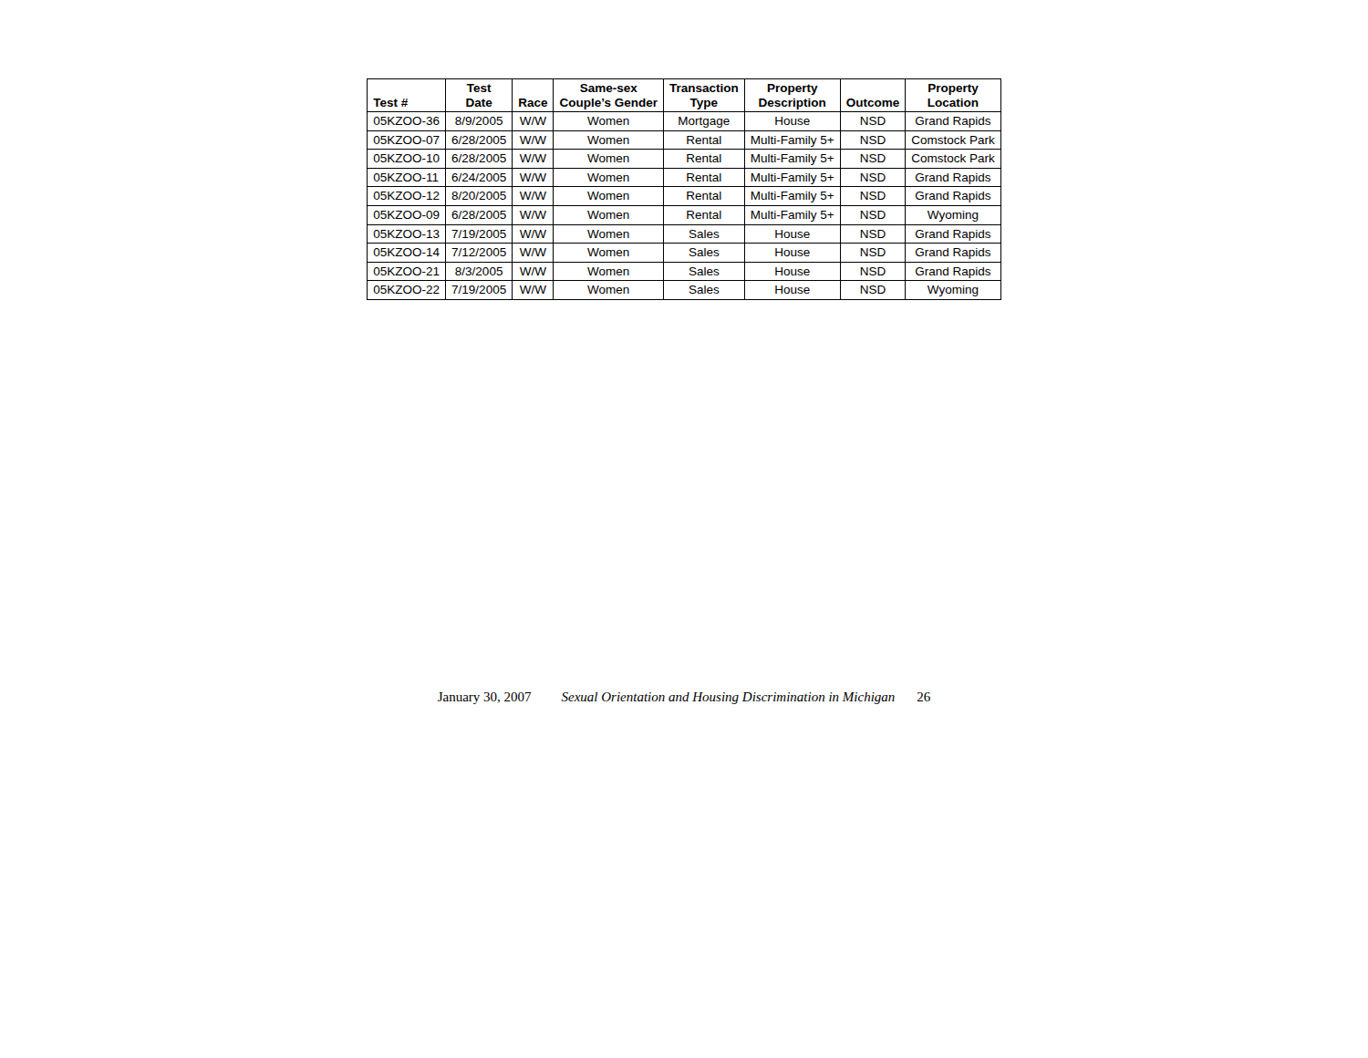| Test # | Test Date | Race | Same-sex Couple’s Gender | Transaction Type | Property Description | Outcome | Property Location |
| --- | --- | --- | --- | --- | --- | --- | --- |
| 05KZOO-36 | 8/9/2005 | W/W | Women | Mortgage | House | NSD | Grand Rapids |
| 05KZOO-07 | 6/28/2005 | W/W | Women | Rental | Multi-Family 5+ | NSD | Comstock Park |
| 05KZOO-10 | 6/28/2005 | W/W | Women | Rental | Multi-Family 5+ | NSD | Comstock Park |
| 05KZOO-11 | 6/24/2005 | W/W | Women | Rental | Multi-Family 5+ | NSD | Grand Rapids |
| 05KZOO-12 | 8/20/2005 | W/W | Women | Rental | Multi-Family 5+ | NSD | Grand Rapids |
| 05KZOO-09 | 6/28/2005 | W/W | Women | Rental | Multi-Family 5+ | NSD | Wyoming |
| 05KZOO-13 | 7/19/2005 | W/W | Women | Sales | House | NSD | Grand Rapids |
| 05KZOO-14 | 7/12/2005 | W/W | Women | Sales | House | NSD | Grand Rapids |
| 05KZOO-21 | 8/3/2005 | W/W | Women | Sales | House | NSD | Grand Rapids |
| 05KZOO-22 | 7/19/2005 | W/W | Women | Sales | House | NSD | Wyoming |
January 30, 2007 Sexual Orientation and Housing Discrimination in Michigan 26